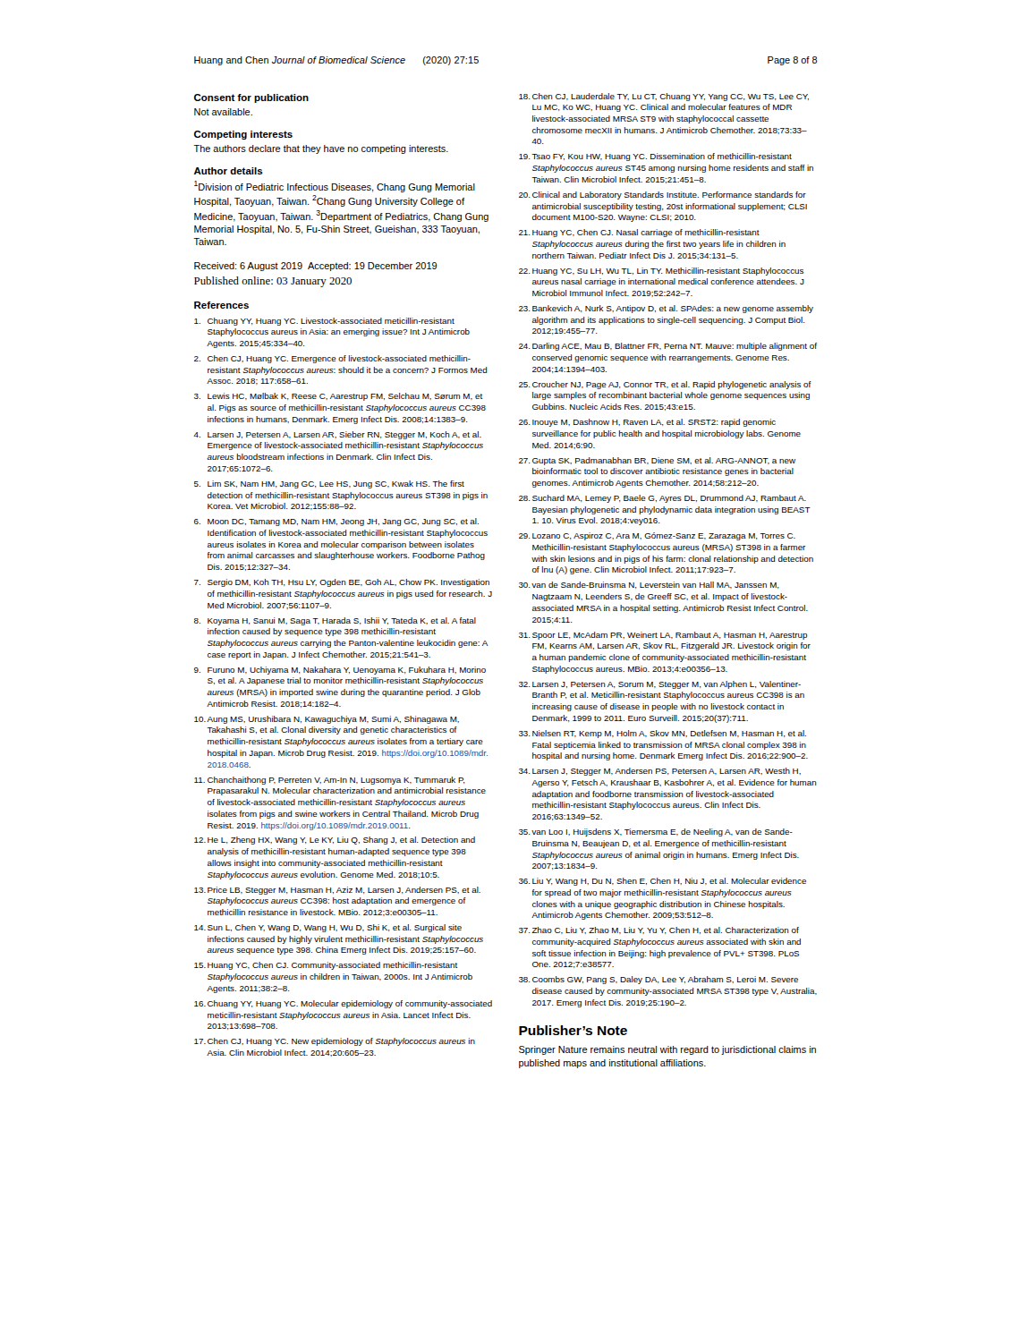Huang and Chen Journal of Biomedical Science (2020) 27:15
Page 8 of 8
Consent for publication
Not available.
Competing interests
The authors declare that they have no competing interests.
Author details
1Division of Pediatric Infectious Diseases, Chang Gung Memorial Hospital, Taoyuan, Taiwan. 2Chang Gung University College of Medicine, Taoyuan, Taiwan. 3Department of Pediatrics, Chang Gung Memorial Hospital, No. 5, Fu-Shin Street, Gueishan, 333 Taoyuan, Taiwan.
Received: 6 August 2019 Accepted: 19 December 2019
Published online: 03 January 2020
References
Chuang YY, Huang YC. Livestock-associated meticillin-resistant Staphylococcus aureus in Asia: an emerging issue? Int J Antimicrob Agents. 2015;45:334–40.
Chen CJ, Huang YC. Emergence of livestock-associated methicillin-resistant Staphylococcus aureus: should it be a concern? J Formos Med Assoc. 2018; 117:658–61.
Lewis HC, Mølbak K, Reese C, Aarestrup FM, Selchau M, Sørum M, et al. Pigs as source of methicillin-resistant Staphylococcus aureus CC398 infections in humans, Denmark. Emerg Infect Dis. 2008;14:1383–9.
Larsen J, Petersen A, Larsen AR, Sieber RN, Stegger M, Koch A, et al. Emergence of livestock-associated methicillin-resistant Staphylococcus aureus bloodstream infections in Denmark. Clin Infect Dis. 2017;65:1072–6.
Lim SK, Nam HM, Jang GC, Lee HS, Jung SC, Kwak HS. The first detection of methicillin-resistant Staphylococcus aureus ST398 in pigs in Korea. Vet Microbiol. 2012;155:88–92.
Moon DC, Tamang MD, Nam HM, Jeong JH, Jang GC, Jung SC, et al. Identification of livestock-associated methicillin-resistant Staphylococcus aureus isolates in Korea and molecular comparison between isolates from animal carcasses and slaughterhouse workers. Foodborne Pathog Dis. 2015;12:327–34.
Sergio DM, Koh TH, Hsu LY, Ogden BE, Goh AL, Chow PK. Investigation of methicillin-resistant Staphylococcus aureus in pigs used for research. J Med Microbiol. 2007;56:1107–9.
Koyama H, Sanui M, Saga T, Harada S, Ishii Y, Tateda K, et al. A fatal infection caused by sequence type 398 methicillin-resistant Staphylococcus aureus carrying the Panton-valentine leukocidin gene: A case report in Japan. J Infect Chemother. 2015;21:541–3.
Furuno M, Uchiyama M, Nakahara Y, Uenoyama K, Fukuhara H, Morino S, et al. A Japanese trial to monitor methicillin-resistant Staphylococcus aureus (MRSA) in imported swine during the quarantine period. J Glob Antimicrob Resist. 2018;14:182–4.
Aung MS, Urushibara N, Kawaguchiya M, Sumi A, Shinagawa M, Takahashi S, et al. Clonal diversity and genetic characteristics of methicillin-resistant Staphylococcus aureus isolates from a tertiary care hospital in Japan. Microb Drug Resist. 2019. https://doi.org/10.1089/mdr.2018.0468.
Chanchaithong P, Perreten V, Am-In N, Lugsomya K, Tummaruk P, Prapasarakul N. Molecular characterization and antimicrobial resistance of livestock-associated methicillin-resistant Staphylococcus aureus isolates from pigs and swine workers in Central Thailand. Microb Drug Resist. 2019. https://doi.org/10.1089/mdr.2019.0011.
He L, Zheng HX, Wang Y, Le KY, Liu Q, Shang J, et al. Detection and analysis of methicillin-resistant human-adapted sequence type 398 allows insight into community-associated methicillin-resistant Staphylococcus aureus evolution. Genome Med. 2018;10:5.
Price LB, Stegger M, Hasman H, Aziz M, Larsen J, Andersen PS, et al. Staphylococcus aureus CC398: host adaptation and emergence of methicillin resistance in livestock. MBio. 2012;3:e00305–11.
Sun L, Chen Y, Wang D, Wang H, Wu D, Shi K, et al. Surgical site infections caused by highly virulent methicillin-resistant Staphylococcus aureus sequence type 398. China Emerg Infect Dis. 2019;25:157–60.
Huang YC, Chen CJ. Community-associated methicillin-resistant Staphylococcus aureus in children in Taiwan, 2000s. Int J Antimicrob Agents. 2011;38:2–8.
Chuang YY, Huang YC. Molecular epidemiology of community-associated meticillin-resistant Staphylococcus aureus in Asia. Lancet Infect Dis. 2013;13:698–708.
Chen CJ, Huang YC. New epidemiology of Staphylococcus aureus in Asia. Clin Microbiol Infect. 2014;20:605–23.
Chen CJ, Lauderdale TY, Lu CT, Chuang YY, Yang CC, Wu TS, Lee CY, Lu MC, Ko WC, Huang YC. Clinical and molecular features of MDR livestock-associated MRSA ST9 with staphylococcal cassette chromosome mecXII in humans. J Antimicrob Chemother. 2018;73:33–40.
Tsao FY, Kou HW, Huang YC. Dissemination of methicillin-resistant Staphylococcus aureus ST45 among nursing home residents and staff in Taiwan. Clin Microbiol Infect. 2015;21:451–8.
Clinical and Laboratory Standards Institute. Performance standards for antimicrobial susceptibility testing, 20st informational supplement; CLSI document M100-S20. Wayne: CLSI; 2010.
Huang YC, Chen CJ. Nasal carriage of methicillin-resistant Staphylococcus aureus during the first two years life in children in northern Taiwan. Pediatr Infect Dis J. 2015;34:131–5.
Huang YC, Su LH, Wu TL, Lin TY. Methicillin-resistant Staphylococcus aureus nasal carriage in international medical conference attendees. J Microbiol Immunol Infect. 2019;52:242–7.
Bankevich A, Nurk S, Antipov D, et al. SPAdes: a new genome assembly algorithm and its applications to single-cell sequencing. J Comput Biol. 2012;19:455–77.
Darling ACE, Mau B, Blattner FR, Perna NT. Mauve: multiple alignment of conserved genomic sequence with rearrangements. Genome Res. 2004;14:1394–403.
Croucher NJ, Page AJ, Connor TR, et al. Rapid phylogenetic analysis of large samples of recombinant bacterial whole genome sequences using Gubbins. Nucleic Acids Res. 2015;43:e15.
Inouye M, Dashnow H, Raven LA, et al. SRST2: rapid genomic surveillance for public health and hospital microbiology labs. Genome Med. 2014;6:90.
Gupta SK, Padmanabhan BR, Diene SM, et al. ARG-ANNOT, a new bioinformatic tool to discover antibiotic resistance genes in bacterial genomes. Antimicrob Agents Chemother. 2014;58:212–20.
Suchard MA, Lemey P, Baele G, Ayres DL, Drummond AJ, Rambaut A. Bayesian phylogenetic and phylodynamic data integration using BEAST 1. 10. Virus Evol. 2018;4:vey016.
Lozano C, Aspiroz C, Ara M, Gómez-Sanz E, Zarazaga M, Torres C. Methicillin-resistant Staphylococcus aureus (MRSA) ST398 in a farmer with skin lesions and in pigs of his farm: clonal relationship and detection of lnu (A) gene. Clin Microbiol Infect. 2011;17:923–7.
van de Sande-Bruinsma N, Leverstein van Hall MA, Janssen M, Nagtzaam N, Leenders S, de Greeff SC, et al. Impact of livestock-associated MRSA in a hospital setting. Antimicrob Resist Infect Control. 2015;4:11.
Spoor LE, McAdam PR, Weinert LA, Rambaut A, Hasman H, Aarestrup FM, Kearns AM, Larsen AR, Skov RL, Fitzgerald JR. Livestock origin for a human pandemic clone of community-associated methicillin-resistant Staphylococcus aureus. MBio. 2013;4:e00356–13.
Larsen J, Petersen A, Sorum M, Stegger M, van Alphen L, Valentiner-Branth P, et al. Meticillin-resistant Staphylococcus aureus CC398 is an increasing cause of disease in people with no livestock contact in Denmark, 1999 to 2011. Euro Surveill. 2015;20(37):711.
Nielsen RT, Kemp M, Holm A, Skov MN, Detlefsen M, Hasman H, et al. Fatal septicemia linked to transmission of MRSA clonal complex 398 in hospital and nursing home. Denmark Emerg Infect Dis. 2016;22:900–2.
Larsen J, Stegger M, Andersen PS, Petersen A, Larsen AR, Westh H, Agerso Y, Fetsch A, Kraushaar B, Kasbohrer A, et al. Evidence for human adaptation and foodborne transmission of livestock-associated methicillin-resistant Staphylococcus aureus. Clin Infect Dis. 2016;63:1349–52.
van Loo I, Huijsdens X, Tiemersma E, de Neeling A, van de Sande-Bruinsma N, Beaujean D, et al. Emergence of methicillin-resistant Staphylococcus aureus of animal origin in humans. Emerg Infect Dis. 2007;13:1834–9.
Liu Y, Wang H, Du N, Shen E, Chen H, Niu J, et al. Molecular evidence for spread of two major methicillin-resistant Staphylococcus aureus clones with a unique geographic distribution in Chinese hospitals. Antimicrob Agents Chemother. 2009;53:512–8.
Zhao C, Liu Y, Zhao M, Liu Y, Yu Y, Chen H, et al. Characterization of community-acquired Staphylococcus aureus associated with skin and soft tissue infection in Beijing: high prevalence of PVL+ ST398. PLoS One. 2012;7:e38577.
Coombs GW, Pang S, Daley DA, Lee Y, Abraham S, Leroi M. Severe disease caused by community-associated MRSA ST398 type V, Australia, 2017. Emerg Infect Dis. 2019;25:190–2.
Publisher’s Note
Springer Nature remains neutral with regard to jurisdictional claims in published maps and institutional affiliations.